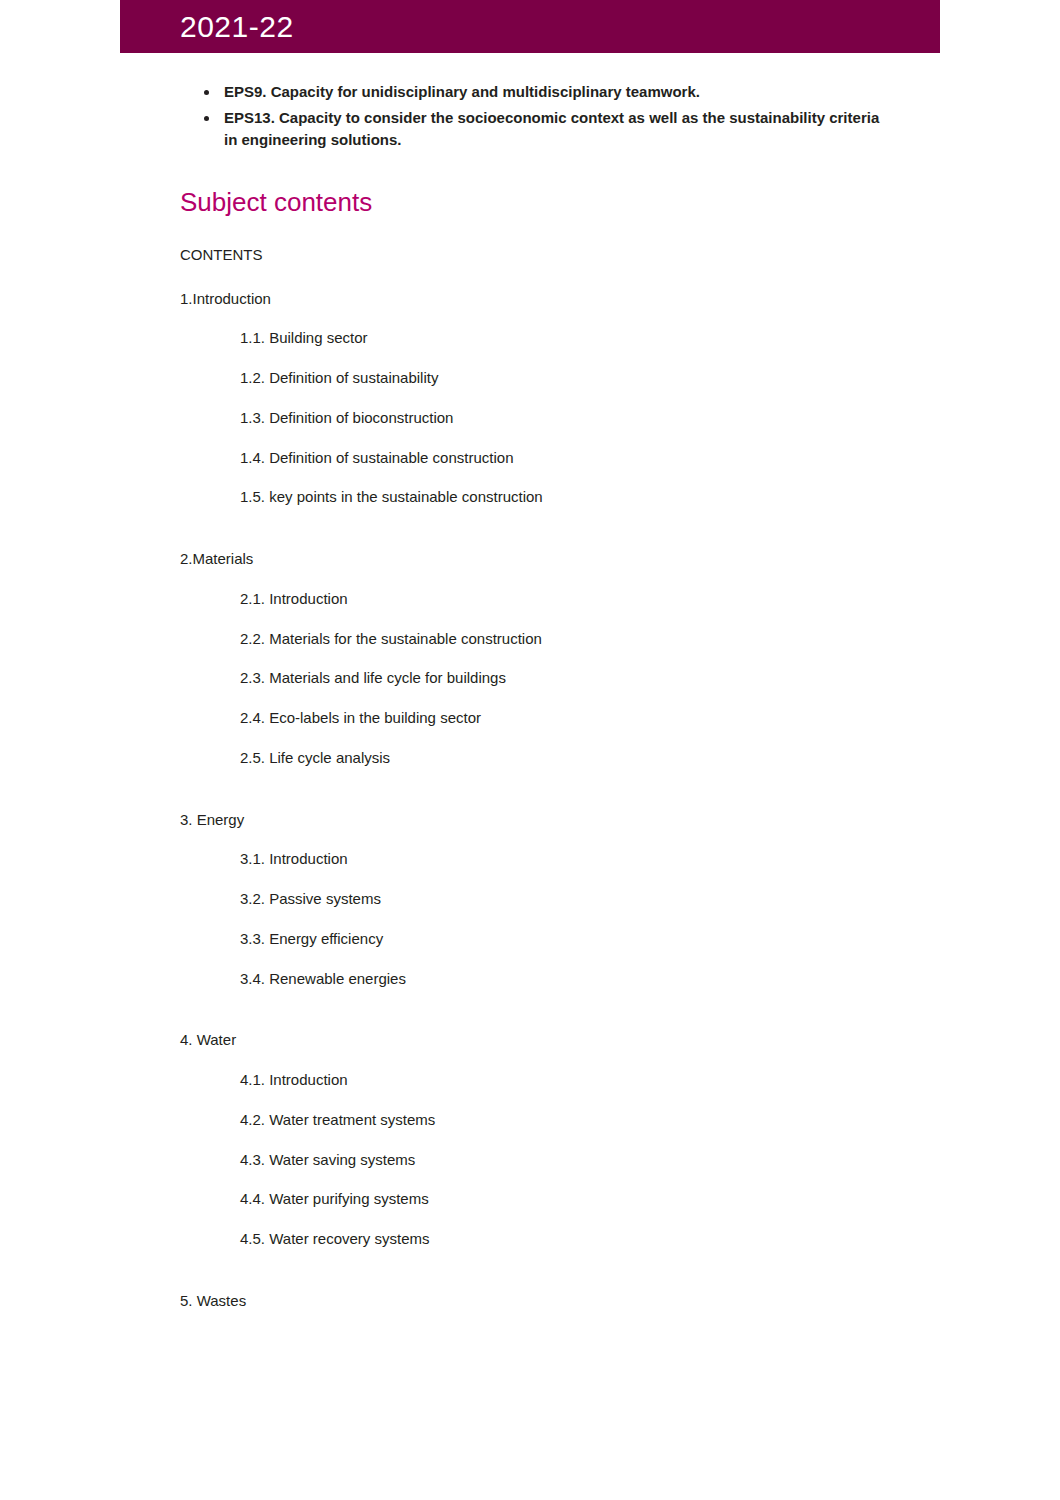2021-22
EPS9. Capacity for unidisciplinary and multidisciplinary teamwork.
EPS13. Capacity to consider the socioeconomic context as well as the sustainability criteria in engineering solutions.
Subject contents
CONTENTS
1.Introduction
1.1. Building sector
1.2. Definition of sustainability
1.3. Definition of bioconstruction
1.4. Definition of sustainable construction
1.5. key points in the sustainable construction
2.Materials
2.1. Introduction
2.2. Materials for the sustainable construction
2.3. Materials and life cycle for buildings
2.4. Eco-labels in the building sector
2.5. Life cycle analysis
3. Energy
3.1. Introduction
3.2. Passive systems
3.3. Energy efficiency
3.4. Renewable energies
4. Water
4.1. Introduction
4.2. Water treatment systems
4.3. Water saving systems
4.4. Water purifying systems
4.5. Water recovery systems
5. Wastes